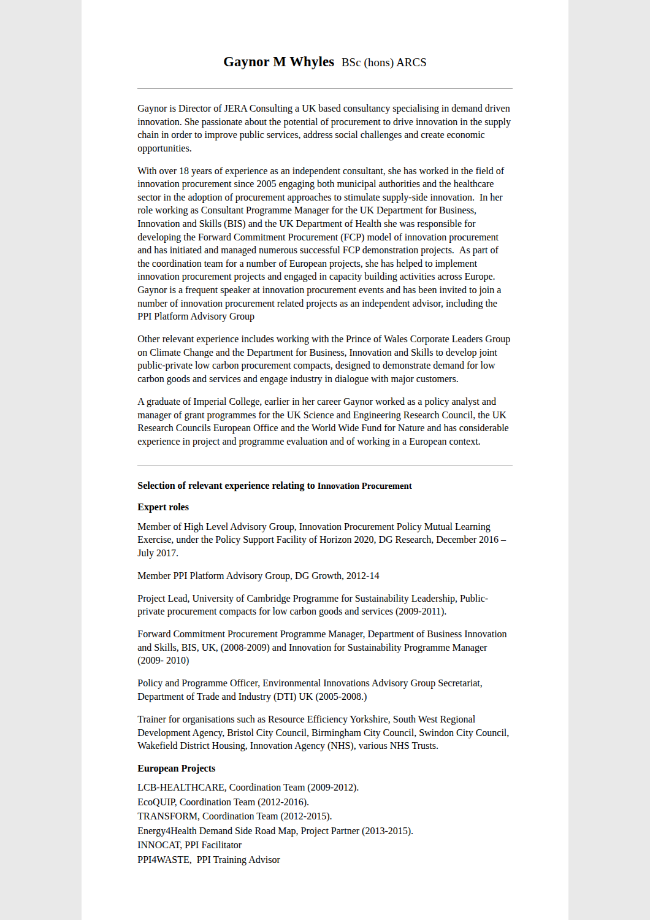Gaynor M Whyles BSc (hons) ARCS
Gaynor is Director of JERA Consulting a UK based consultancy specialising in demand driven innovation. She passionate about the potential of procurement to drive innovation in the supply chain in order to improve public services, address social challenges and create economic opportunities.
With over 18 years of experience as an independent consultant, she has worked in the field of innovation procurement since 2005 engaging both municipal authorities and the healthcare sector in the adoption of procurement approaches to stimulate supply-side innovation. In her role working as Consultant Programme Manager for the UK Department for Business, Innovation and Skills (BIS) and the UK Department of Health she was responsible for developing the Forward Commitment Procurement (FCP) model of innovation procurement and has initiated and managed numerous successful FCP demonstration projects. As part of the coordination team for a number of European projects, she has helped to implement innovation procurement projects and engaged in capacity building activities across Europe. Gaynor is a frequent speaker at innovation procurement events and has been invited to join a number of innovation procurement related projects as an independent advisor, including the PPI Platform Advisory Group
Other relevant experience includes working with the Prince of Wales Corporate Leaders Group on Climate Change and the Department for Business, Innovation and Skills to develop joint public-private low carbon procurement compacts, designed to demonstrate demand for low carbon goods and services and engage industry in dialogue with major customers.
A graduate of Imperial College, earlier in her career Gaynor worked as a policy analyst and manager of grant programmes for the UK Science and Engineering Research Council, the UK Research Councils European Office and the World Wide Fund for Nature and has considerable experience in project and programme evaluation and of working in a European context.
Selection of relevant experience relating to Innovation Procurement
Expert roles
Member of High Level Advisory Group, Innovation Procurement Policy Mutual Learning Exercise, under the Policy Support Facility of Horizon 2020, DG Research, December 2016 – July 2017.
Member PPI Platform Advisory Group, DG Growth, 2012-14
Project Lead, University of Cambridge Programme for Sustainability Leadership, Public-private procurement compacts for low carbon goods and services (2009-2011).
Forward Commitment Procurement Programme Manager, Department of Business Innovation and Skills, BIS, UK, (2008-2009) and Innovation for Sustainability Programme Manager (2009- 2010)
Policy and Programme Officer, Environmental Innovations Advisory Group Secretariat, Department of Trade and Industry (DTI) UK (2005-2008.)
Trainer for organisations such as Resource Efficiency Yorkshire, South West Regional Development Agency, Bristol City Council, Birmingham City Council, Swindon City Council, Wakefield District Housing, Innovation Agency (NHS), various NHS Trusts.
European Projects
LCB-HEALTHCARE, Coordination Team (2009-2012).
EcoQUIP, Coordination Team (2012-2016).
TRANSFORM, Coordination Team (2012-2015).
Energy4Health Demand Side Road Map, Project Partner (2013-2015).
INNOCAT, PPI Facilitator
PPI4WASTE, PPI Training Advisor